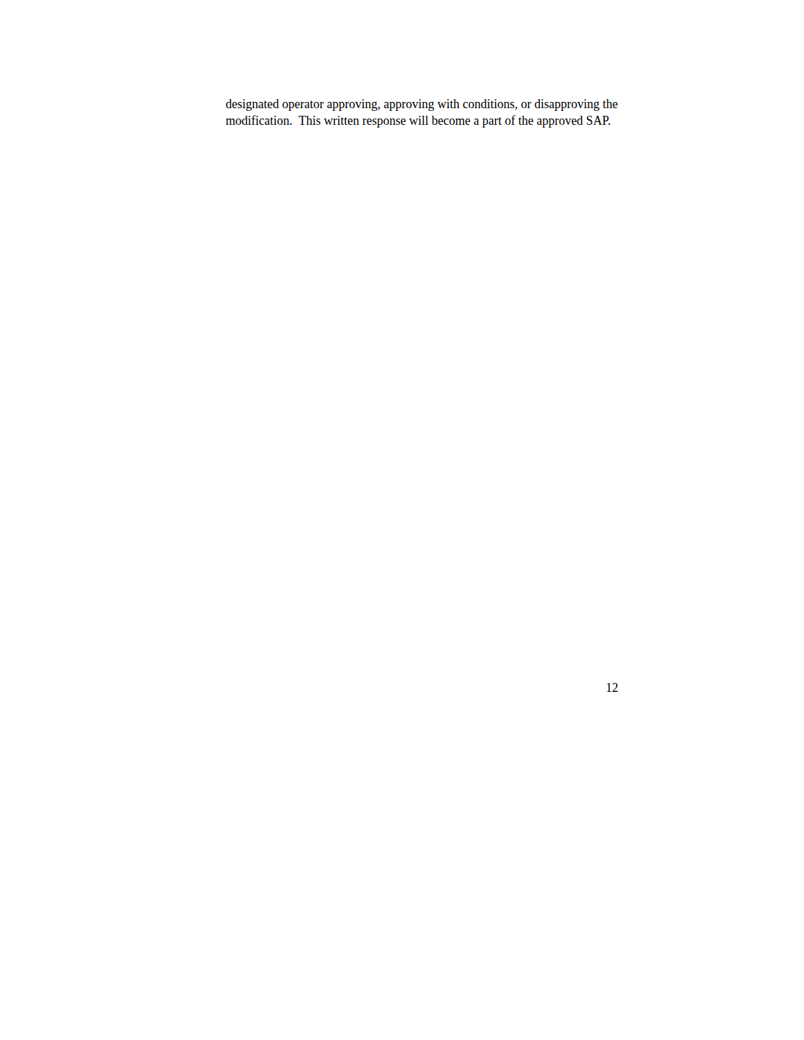designated operator approving, approving with conditions, or disapproving the modification. This written response will become a part of the approved SAP.
12